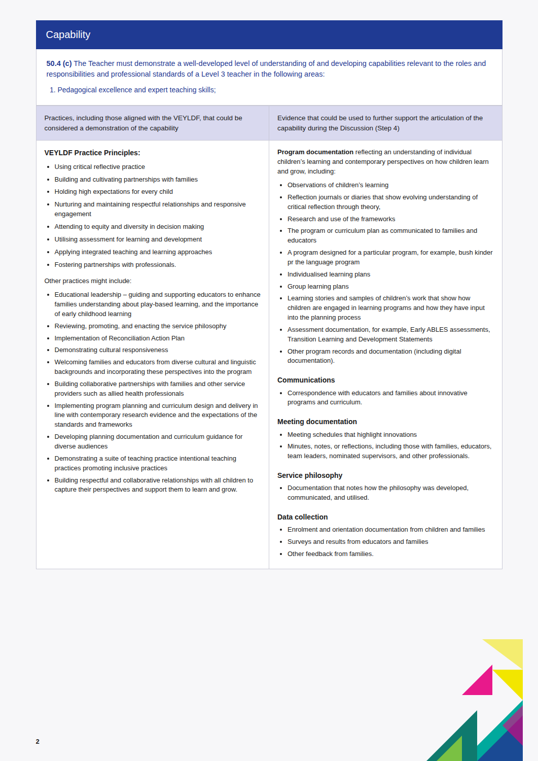Capability
50.4 (c) The Teacher must demonstrate a well-developed level of understanding of and developing capabilities relevant to the roles and responsibilities and professional standards of a Level 3 teacher in the following areas:
Pedagogical excellence and expert teaching skills;
| Practices, including those aligned with the VEYLDF, that could be considered a demonstration of the capability | Evidence that could be used to further support the articulation of the capability during the Discussion (Step 4) |
| --- | --- |
| VEYLDF Practice Principles: Using critical reflective practice Building and cultivating partnerships with families Holding high expectations for every child Nurturing and maintaining respectful relationships and responsive engagement Attending to equity and diversity in decision making Utilising assessment for learning and development Applying integrated teaching and learning approaches Fostering partnerships with professionals. Other practices might include: Educational leadership – guiding and supporting educators to enhance families understanding about play-based learning, and the importance of early childhood learning Reviewing, promoting, and enacting the service philosophy Implementation of Reconciliation Action Plan Demonstrating cultural responsiveness Welcoming families and educators from diverse cultural and linguistic backgrounds and incorporating these perspectives into the program Building collaborative partnerships with families and other service providers such as allied health professionals Implementing program planning and curriculum design and delivery in line with contemporary research evidence and the expectations of the standards and frameworks Developing planning documentation and curriculum guidance for diverse audiences Demonstrating a suite of teaching practice intentional teaching practices promoting inclusive practices Building respectful and collaborative relationships with all children to capture their perspectives and support them to learn and grow. | Program documentation reflecting an understanding of individual children’s learning and contemporary perspectives on how children learn and grow, including: Observations of children’s learning Reflection journals or diaries that show evolving understanding of critical reflection through theory, Research and use of the frameworks The program or curriculum plan as communicated to families and educators A program designed for a particular program, for example, bush kinder pr the language program Individualised learning plans Group learning plans Learning stories and samples of children’s work that show how children are engaged in learning programs and how they have input into the planning process Assessment documentation, for example, Early ABLES assessments, Transition Learning and Development Statements Other program records and documentation (including digital documentation). Communications Correspondence with educators and families about innovative programs and curriculum. Meeting documentation Meeting schedules that highlight innovations Minutes, notes, or reflections, including those with families, educators, team leaders, nominated supervisors, and other professionals. Service philosophy Documentation that notes how the philosophy was developed, communicated, and utilised. Data collection Enrolment and orientation documentation from children and families Surveys and results from educators and families Other feedback from families. |
2